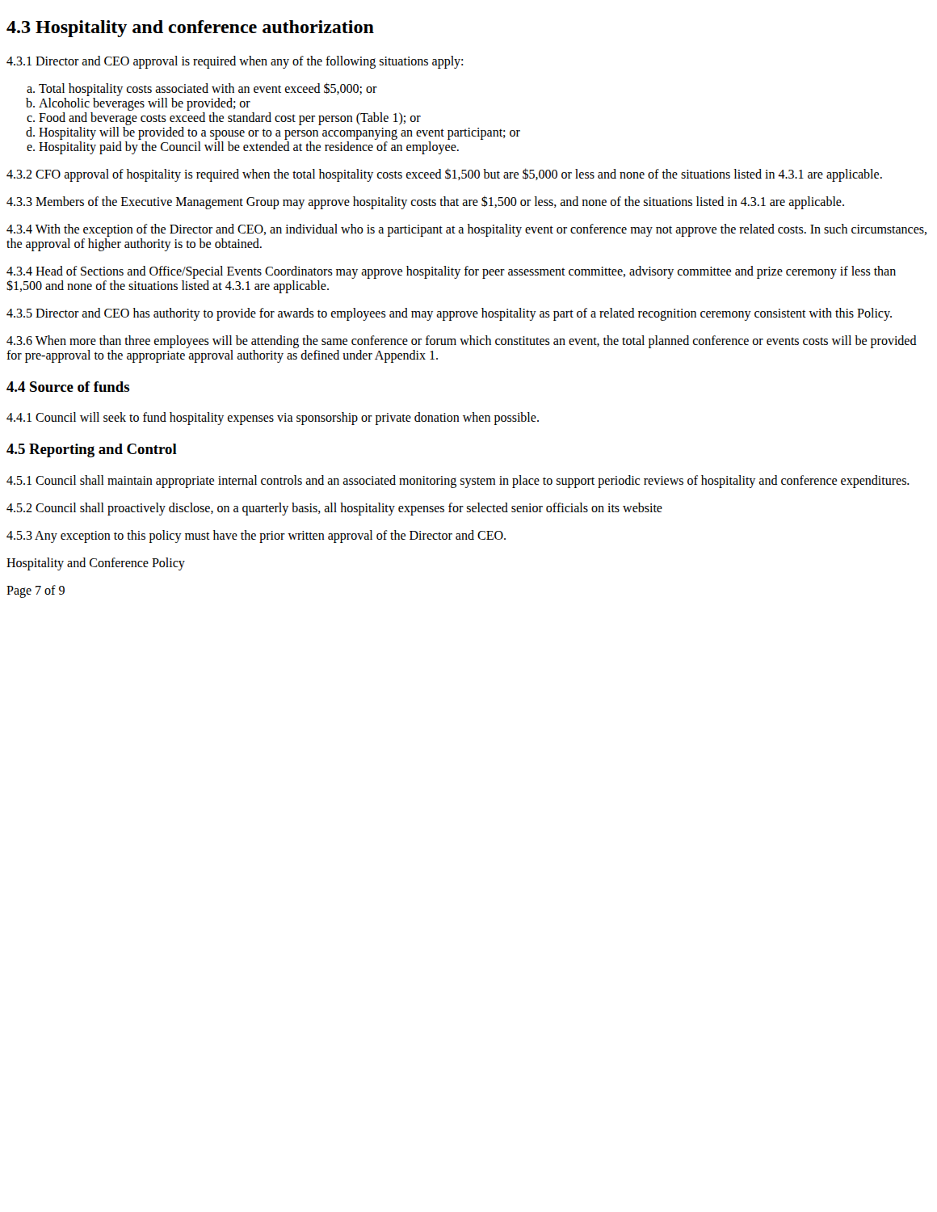4.3 Hospitality and conference authorization
4.3.1 Director and CEO approval is required when any of the following situations apply:
Total hospitality costs associated with an event exceed $5,000; or
Alcoholic beverages will be provided; or
Food and beverage costs exceed the standard cost per person (Table 1); or
Hospitality will be provided to a spouse or to a person accompanying an event participant; or
Hospitality paid by the Council will be extended at the residence of an employee.
4.3.2 CFO approval of hospitality is required when the total hospitality costs exceed $1,500 but are $5,000 or less and none of the situations listed in 4.3.1 are applicable.
4.3.3 Members of the Executive Management Group may approve hospitality costs that are $1,500 or less, and none of the situations listed in 4.3.1 are applicable.
4.3.4 With the exception of the Director and CEO, an individual who is a participant at a hospitality event or conference may not approve the related costs. In such circumstances, the approval of higher authority is to be obtained.
4.3.4 Head of Sections and Office/Special Events Coordinators may approve hospitality for peer assessment committee, advisory committee and prize ceremony if less than $1,500 and none of the situations listed at 4.3.1 are applicable.
4.3.5 Director and CEO has authority to provide for awards to employees and may approve hospitality as part of a related recognition ceremony consistent with this Policy.
4.3.6 When more than three employees will be attending the same conference or forum which constitutes an event, the total planned conference or events costs will be provided for pre-approval to the appropriate approval authority as defined under Appendix 1.
4.4 Source of funds
4.4.1 Council will seek to fund hospitality expenses via sponsorship or private donation when possible.
4.5 Reporting and Control
4.5.1 Council shall maintain appropriate internal controls and an associated monitoring system in place to support periodic reviews of hospitality and conference expenditures.
4.5.2 Council shall proactively disclose, on a quarterly basis, all hospitality expenses for selected senior officials on its website
4.5.3 Any exception to this policy must have the prior written approval of the Director and CEO.
Hospitality and Conference Policy
Page 7 of 9